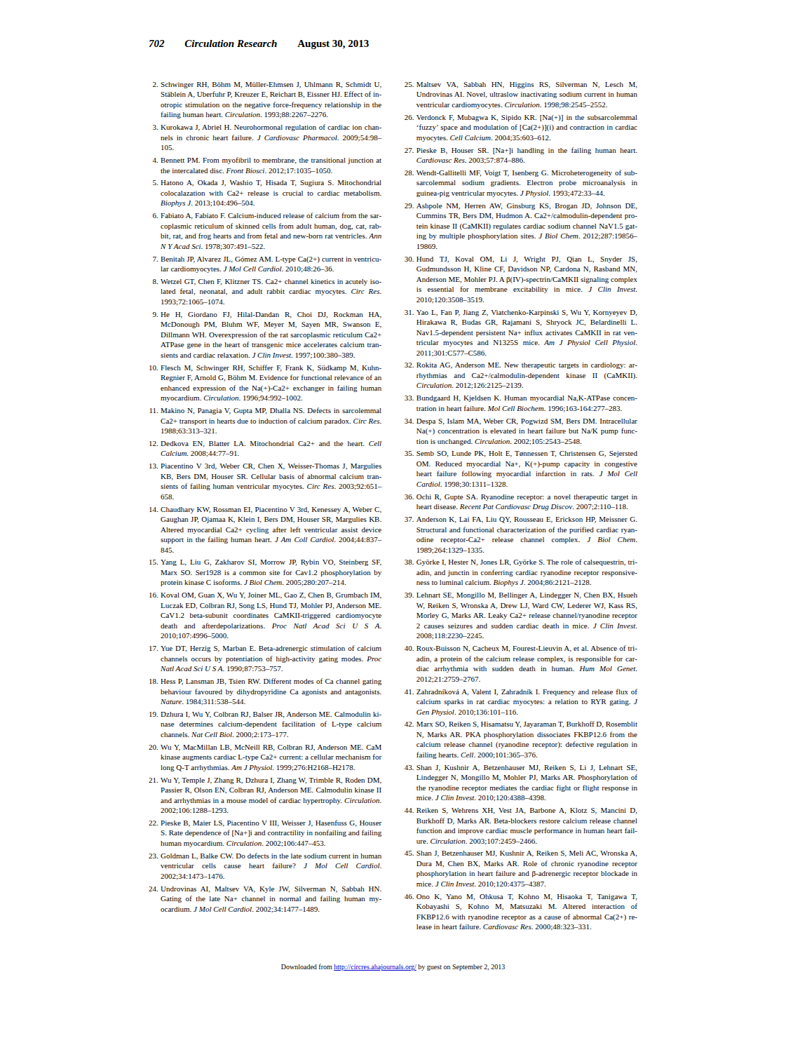702 Circulation Research August 30, 2013
2. Schwinger RH, Böhm M, Müller-Ehmsen J, Uhlmann R, Schmidt U, Stäblein A, Uberfuhr P, Kreuzer E, Reichart B, Eissner HJ. Effect of inotropic stimulation on the negative force-frequency relationship in the failing human heart. Circulation. 1993;88:2267–2276.
3. Kurokawa J, Abriel H. Neurohormonal regulation of cardiac ion channels in chronic heart failure. J Cardiovasc Pharmacol. 2009;54:98–105.
4. Bennett PM. From myofibril to membrane, the transitional junction at the intercalated disc. Front Biosci. 2012;17:1035–1050.
5. Hatono A, Okada J, Washio T, Hisada T, Sugiura S. Mitochondrial colocalazation with Ca2+ release is crucial to cardiac metabolism. Biophys J. 2013;104:496–504.
6. Fabiato A, Fabiato F. Calcium-induced release of calcium from the sarcoplasmic reticulum of skinned cells from adult human, dog, cat, rabbit, rat, and frog hearts and from fetal and new-born rat ventricles. Ann N Y Acad Sci. 1978;307:491–522.
7. Benitah JP, Alvarez JL, Gómez AM. L-type Ca(2+) current in ventricular cardiomyocytes. J Mol Cell Cardiol. 2010;48:26–36.
8. Wetzel GT, Chen F, Klitzner TS. Ca2+ channel kinetics in acutely isolated fetal, neonatal, and adult rabbit cardiac myocytes. Circ Res. 1993;72:1065–1074.
9. He H, Giordano FJ, Hilal-Dandan R, Choi DJ, Rockman HA, McDonough PM, Bluhm WF, Meyer M, Sayen MR, Swanson E, Dillmann WH. Overexpression of the rat sarcoplasmic reticulum Ca2+ ATPase gene in the heart of transgenic mice accelerates calcium transients and cardiac relaxation. J Clin Invest. 1997;100:380–389.
10. Flesch M, Schwinger RH, Schiffer F, Frank K, Südkamp M, Kuhn-Regnier F, Arnold G, Böhm M. Evidence for functional relevance of an enhanced expression of the Na(+)-Ca2+ exchanger in failing human myocardium. Circulation. 1996;94:992–1002.
11. Makino N, Panagia V, Gupta MP, Dhalla NS. Defects in sarcolemmal Ca2+ transport in hearts due to induction of calcium paradox. Circ Res. 1988;63:313–321.
12. Dedkova EN, Blatter LA. Mitochondrial Ca2+ and the heart. Cell Calcium. 2008;44:77–91.
13. Piacentino V 3rd, Weber CR, Chen X, Weisser-Thomas J, Margulies KB, Bers DM, Houser SR. Cellular basis of abnormal calcium transients of failing human ventricular myocytes. Circ Res. 2003;92:651–658.
14. Chaudhary KW, Rossman EI, Piacentino V 3rd, Kenessey A, Weber C, Gaughan JP, Ojamaa K, Klein I, Bers DM, Houser SR, Margulies KB. Altered myocardial Ca2+ cycling after left ventricular assist device support in the failing human heart. J Am Coll Cardiol. 2004;44:837–845.
15. Yang L, Liu G, Zakharov SI, Morrow JP, Rybin VO, Steinberg SF, Marx SO. Ser1928 is a common site for Cav1.2 phosphorylation by protein kinase C isoforms. J Biol Chem. 2005;280:207–214.
16. Koval OM, Guan X, Wu Y, Joiner ML, Gao Z, Chen B, Grumbach IM, Luczak ED, Colbran RJ, Song LS, Hund TJ, Mohler PJ, Anderson ME. CaV1.2 beta-subunit coordinates CaMKII-triggered cardiomyocyte death and afterdepolarizations. Proc Natl Acad Sci U S A. 2010;107:4996–5000.
17. Yue DT, Herzig S, Marban E. Beta-adrenergic stimulation of calcium channels occurs by potentiation of high-activity gating modes. Proc Natl Acad Sci U S A. 1990;87:753–757.
18. Hess P, Lansman JB, Tsien RW. Different modes of Ca channel gating behaviour favoured by dihydropyridine Ca agonists and antagonists. Nature. 1984;311:538–544.
19. Dzhura I, Wu Y, Colbran RJ, Balser JR, Anderson ME. Calmodulin kinase determines calcium-dependent facilitation of L-type calcium channels. Nat Cell Biol. 2000;2:173–177.
20. Wu Y, MacMillan LB, McNeill RB, Colbran RJ, Anderson ME. CaM kinase augments cardiac L-type Ca2+ current: a cellular mechanism for long Q-T arrhythmias. Am J Physiol. 1999;276:H2168–H2178.
21. Wu Y, Temple J, Zhang R, Dzhura I, Zhang W, Trimble R, Roden DM, Passier R, Olson EN, Colbran RJ, Anderson ME. Calmodulin kinase II and arrhythmias in a mouse model of cardiac hypertrophy. Circulation. 2002;106:1288–1293.
22. Pieske B, Maier LS, Piacentino V III, Weisser J, Hasenfuss G, Houser S. Rate dependence of [Na+]i and contractility in nonfailing and failing human myocardium. Circulation. 2002;106:447–453.
23. Goldman L, Balke CW. Do defects in the late sodium current in human ventricular cells cause heart failure? J Mol Cell Cardiol. 2002;34:1473–1476.
24. Undrovinas AI, Maltsev VA, Kyle JW, Silverman N, Sabbah HN. Gating of the late Na+ channel in normal and failing human myocardium. J Mol Cell Cardiol. 2002;34:1477–1489.
25. Maltsev VA, Sabbah HN, Higgins RS, Silverman N, Lesch M, Undrovinas AI. Novel, ultraslow inactivating sodium current in human ventricular cardiomyocytes. Circulation. 1998;98:2545–2552.
26. Verdonck F, Mubagwa K, Sipido KR. [Na(+)] in the subsarcolemmal ‘fuzzy’ space and modulation of [Ca(2+)](i) and contraction in cardiac myocytes. Cell Calcium. 2004;35:603–612.
27. Pieske B, Houser SR. [Na+]i handling in the failing human heart. Cardiovasc Res. 2003;57:874–886.
28. Wendt-Gallitelli MF, Voigt T, Isenberg G. Microheterogeneity of subsarcolemmal sodium gradients. Electron probe microanalysis in guinea-pig ventricular myocytes. J Physiol. 1993;472:33–44.
29. Ashpole NM, Herren AW, Ginsburg KS, Brogan JD, Johnson DE, Cummins TR, Bers DM, Hudmon A. Ca2+/calmodulin-dependent protein kinase II (CaMKII) regulates cardiac sodium channel NaV1.5 gating by multiple phosphorylation sites. J Biol Chem. 2012;287:19856–19869.
30. Hund TJ, Koval OM, Li J, Wright PJ, Qian L, Snyder JS, Gudmundsson H, Kline CF, Davidson NP, Cardona N, Rasband MN, Anderson ME, Mohler PJ. A β(IV)-spectrin/CaMKII signaling complex is essential for membrane excitability in mice. J Clin Invest. 2010;120:3508–3519.
31. Yao L, Fan P, Jiang Z, Viatchenko-Karpinski S, Wu Y, Kornyeyev D, Hirakawa R, Budas GR, Rajamani S, Shryock JC, Belardinelli L. Nav1.5-dependent persistent Na+ influx activates CaMKII in rat ventricular myocytes and N1325S mice. Am J Physiol Cell Physiol. 2011;301:C577–C586.
32. Rokita AG, Anderson ME. New therapeutic targets in cardiology: arrhythmias and Ca2+/calmodulin-dependent kinase II (CaMKII). Circulation. 2012;126:2125–2139.
33. Bundgaard H, Kjeldsen K. Human myocardial Na,K-ATPase concentration in heart failure. Mol Cell Biochem. 1996;163-164:277–283.
34. Despa S, Islam MA, Weber CR, Pogwizd SM, Bers DM. Intracellular Na(+) concentration is elevated in heart failure but Na/K pump function is unchanged. Circulation. 2002;105:2543–2548.
35. Semb SO, Lunde PK, Holt E, Tønnessen T, Christensen G, Sejersted OM. Reduced myocardial Na+, K(+)-pump capacity in congestive heart failure following myocardial infarction in rats. J Mol Cell Cardiol. 1998;30:1311–1328.
36. Ochi R, Gupte SA. Ryanodine receptor: a novel therapeutic target in heart disease. Recent Pat Cardiovasc Drug Discov. 2007;2:110–118.
37. Anderson K, Lai FA, Liu QY, Rousseau E, Erickson HP, Meissner G. Structural and functional characterization of the purified cardiac ryanodine receptor-Ca2+ release channel complex. J Biol Chem. 1989;264:1329–1335.
38. Györke I, Hester N, Jones LR, Györke S. The role of calsequestrin, triadin, and junctin in conferring cardiac ryanodine receptor responsiveness to luminal calcium. Biophys J. 2004;86:2121–2128.
39. Lehnart SE, Mongillo M, Bellinger A, Lindegger N, Chen BX, Hsueh W, Reiken S, Wronska A, Drew LJ, Ward CW, Lederer WJ, Kass RS, Morley G, Marks AR. Leaky Ca2+ release channel/ryanodine receptor 2 causes seizures and sudden cardiac death in mice. J Clin Invest. 2008;118:2230–2245.
40. Roux-Buisson N, Cacheux M, Fourest-Lieuvin A, et al. Absence of triadin, a protein of the calcium release complex, is responsible for cardiac arrhythmia with sudden death in human. Hum Mol Genet. 2012;21:2759–2767.
41. Zahradníková A, Valent I, Zahradník I. Frequency and release flux of calcium sparks in rat cardiac myocytes: a relation to RYR gating. J Gen Physiol. 2010;136:101–116.
42. Marx SO, Reiken S, Hisamatsu Y, Jayaraman T, Burkhoff D, Rosemblit N, Marks AR. PKA phosphorylation dissociates FKBP12.6 from the calcium release channel (ryanodine receptor): defective regulation in failing hearts. Cell. 2000;101:365–376.
43. Shan J, Kushnir A, Betzenhauser MJ, Reiken S, Li J, Lehnart SE, Lindegger N, Mongillo M, Mohler PJ, Marks AR. Phosphorylation of the ryanodine receptor mediates the cardiac fight or flight response in mice. J Clin Invest. 2010;120:4388–4398.
44. Reiken S, Wehrens XH, Vest JA, Barbone A, Klotz S, Mancini D, Burkhoff D, Marks AR. Beta-blockers restore calcium release channel function and improve cardiac muscle performance in human heart failure. Circulation. 2003;107:2459–2466.
45. Shan J, Betzenhauser MJ, Kushnir A, Reiken S, Meli AC, Wronska A, Dura M, Chen BX, Marks AR. Role of chronic ryanodine receptor phosphorylation in heart failure and β-adrenergic receptor blockade in mice. J Clin Invest. 2010;120:4375–4387.
46. Ono K, Yano M, Ohkusa T, Kohno M, Hisaoka T, Tanigawa T, Kobayashi S, Kohno M, Matsuzaki M. Altered interaction of FKBP12.6 with ryanodine receptor as a cause of abnormal Ca(2+) release in heart failure. Cardiovasc Res. 2000;48:323–331.
Downloaded from http://circres.ahajournals.org/ by guest on September 2, 2013